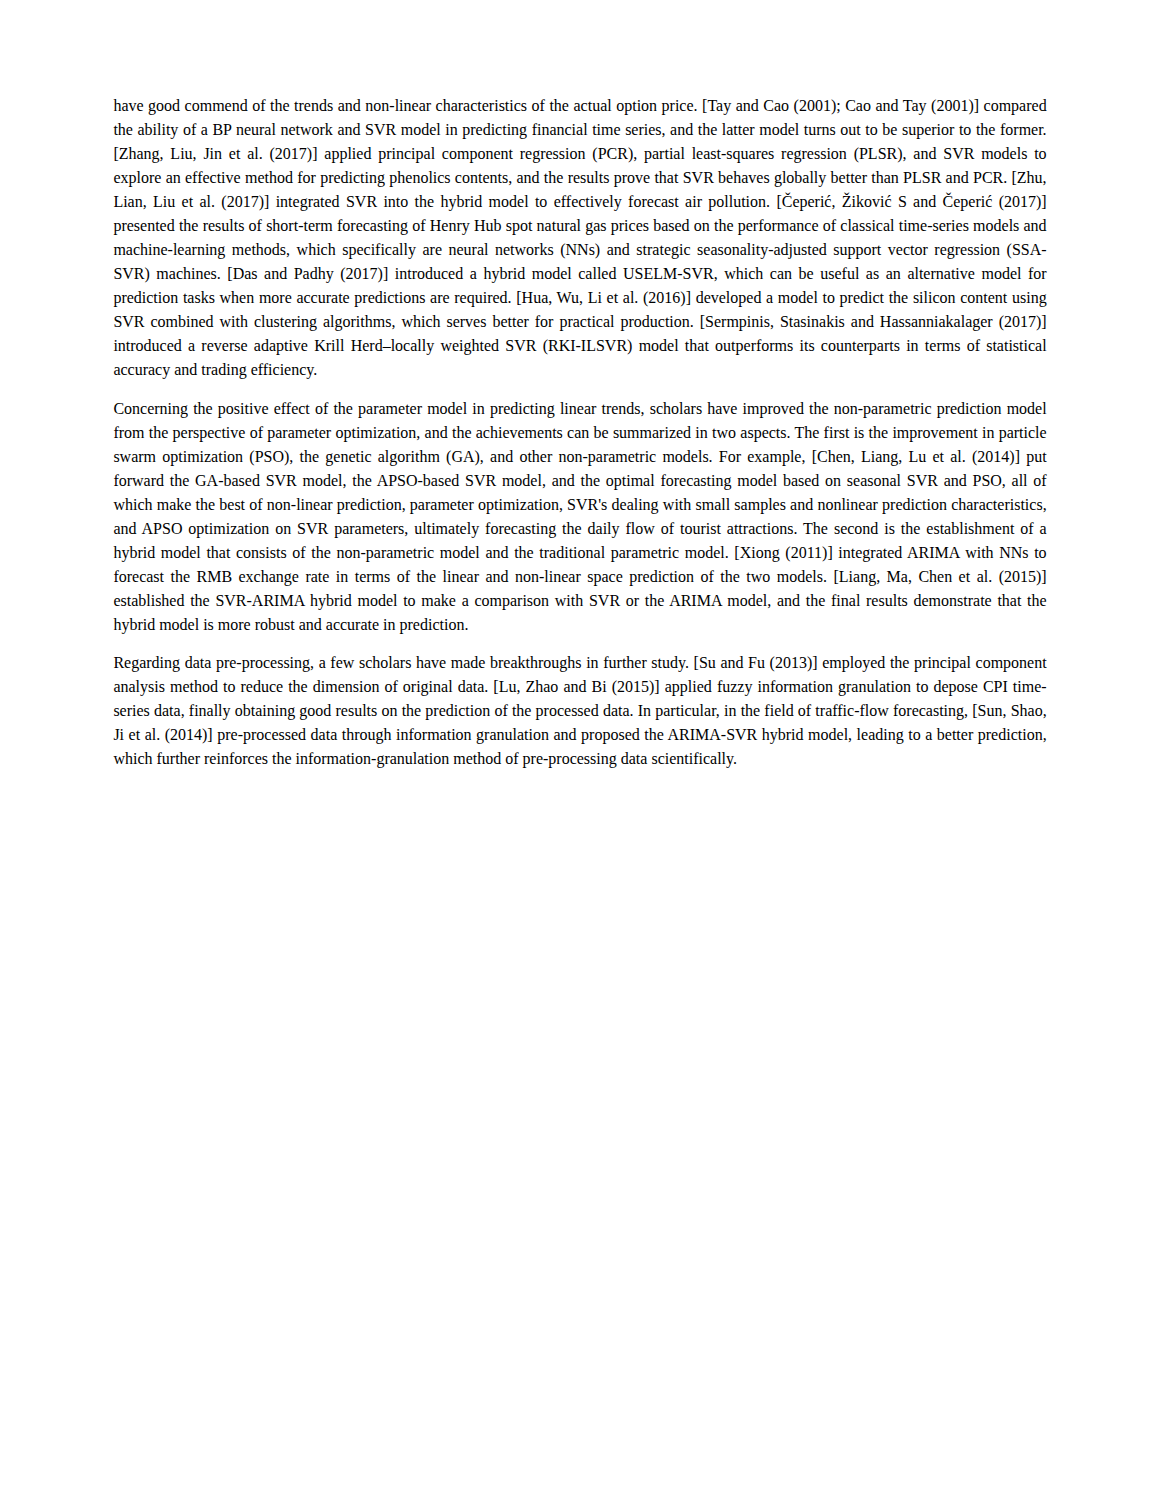have good commend of the trends and non-linear characteristics of the actual option price. [Tay and Cao (2001); Cao and Tay (2001)] compared the ability of a BP neural network and SVR model in predicting financial time series, and the latter model turns out to be superior to the former. [Zhang, Liu, Jin et al. (2017)] applied principal component regression (PCR), partial least-squares regression (PLSR), and SVR models to explore an effective method for predicting phenolics contents, and the results prove that SVR behaves globally better than PLSR and PCR. [Zhu, Lian, Liu et al. (2017)] integrated SVR into the hybrid model to effectively forecast air pollution. [Čeperić, Žiković S and Čeperić (2017)] presented the results of short-term forecasting of Henry Hub spot natural gas prices based on the performance of classical time-series models and machine-learning methods, which specifically are neural networks (NNs) and strategic seasonality-adjusted support vector regression (SSA-SVR) machines. [Das and Padhy (2017)] introduced a hybrid model called USELM-SVR, which can be useful as an alternative model for prediction tasks when more accurate predictions are required. [Hua, Wu, Li et al. (2016)] developed a model to predict the silicon content using SVR combined with clustering algorithms, which serves better for practical production. [Sermpinis, Stasinakis and Hassanniakalager (2017)] introduced a reverse adaptive Krill Herd–locally weighted SVR (RKI-ILSVR) model that outperforms its counterparts in terms of statistical accuracy and trading efficiency.
Concerning the positive effect of the parameter model in predicting linear trends, scholars have improved the non-parametric prediction model from the perspective of parameter optimization, and the achievements can be summarized in two aspects. The first is the improvement in particle swarm optimization (PSO), the genetic algorithm (GA), and other non-parametric models. For example, [Chen, Liang, Lu et al. (2014)] put forward the GA-based SVR model, the APSO-based SVR model, and the optimal forecasting model based on seasonal SVR and PSO, all of which make the best of non-linear prediction, parameter optimization, SVR's dealing with small samples and nonlinear prediction characteristics, and APSO optimization on SVR parameters, ultimately forecasting the daily flow of tourist attractions. The second is the establishment of a hybrid model that consists of the non-parametric model and the traditional parametric model. [Xiong (2011)] integrated ARIMA with NNs to forecast the RMB exchange rate in terms of the linear and non-linear space prediction of the two models. [Liang, Ma, Chen et al. (2015)] established the SVR-ARIMA hybrid model to make a comparison with SVR or the ARIMA model, and the final results demonstrate that the hybrid model is more robust and accurate in prediction.
Regarding data pre-processing, a few scholars have made breakthroughs in further study. [Su and Fu (2013)] employed the principal component analysis method to reduce the dimension of original data. [Lu, Zhao and Bi (2015)] applied fuzzy information granulation to depose CPI time-series data, finally obtaining good results on the prediction of the processed data. In particular, in the field of traffic-flow forecasting, [Sun, Shao, Ji et al. (2014)] pre-processed data through information granulation and proposed the ARIMA-SVR hybrid model, leading to a better prediction, which further reinforces the information-granulation method of pre-processing data scientifically.